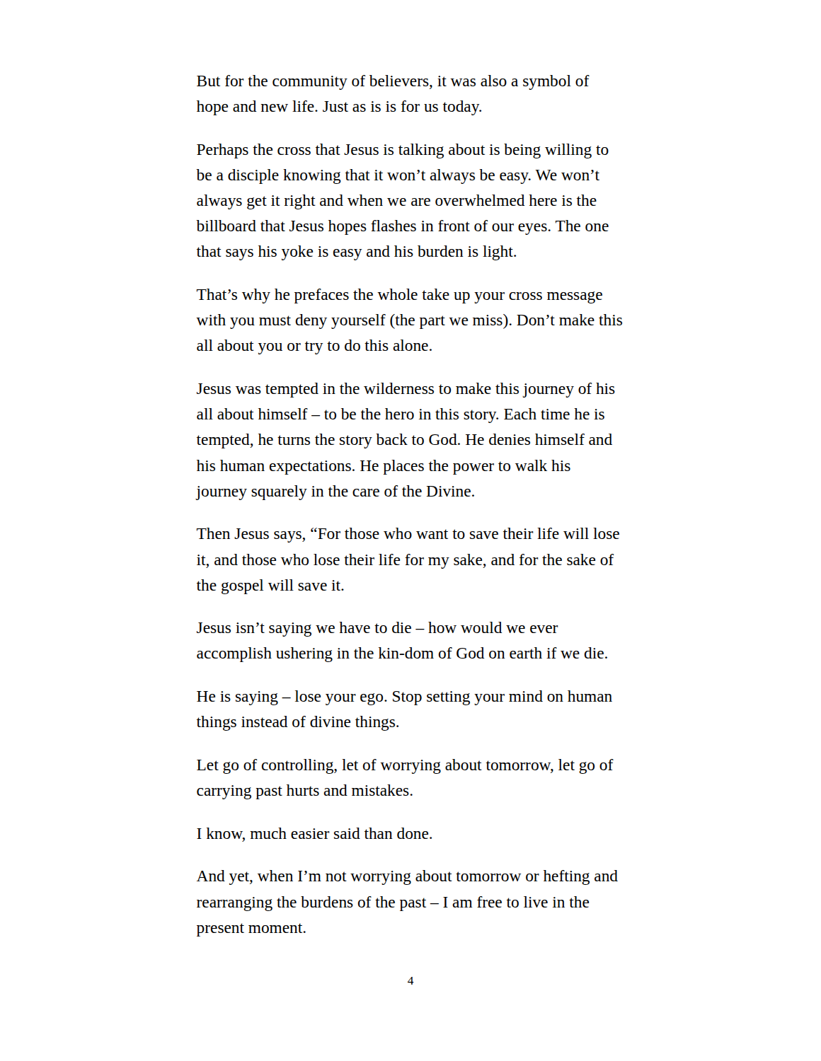But for the community of believers, it was also a symbol of hope and new life. Just as is is for us today.
Perhaps the cross that Jesus is talking about is being willing to be a disciple knowing that it won’t always be easy. We won’t always get it right and when we are overwhelmed here is the billboard that Jesus hopes flashes in front of our eyes. The one that says his yoke is easy and his burden is light.
That’s why he prefaces the whole take up your cross message with you must deny yourself (the part we miss). Don’t make this all about you or try to do this alone.
Jesus was tempted in the wilderness to make this journey of his all about himself – to be the hero in this story. Each time he is tempted, he turns the story back to God. He denies himself and his human expectations. He places the power to walk his journey squarely in the care of the Divine.
Then Jesus says, “For those who want to save their life will lose it, and those who lose their life for my sake, and for the sake of the gospel will save it.
Jesus isn’t saying we have to die – how would we ever accomplish ushering in the kin-dom of God on earth if we die.
He is saying – lose your ego. Stop setting your mind on human things instead of divine things.
Let go of controlling, let of worrying about tomorrow, let go of carrying past hurts and mistakes.
I know, much easier said than done.
And yet, when I’m not worrying about tomorrow or hefting and rearranging the burdens of the past – I am free to live in the present moment.
4